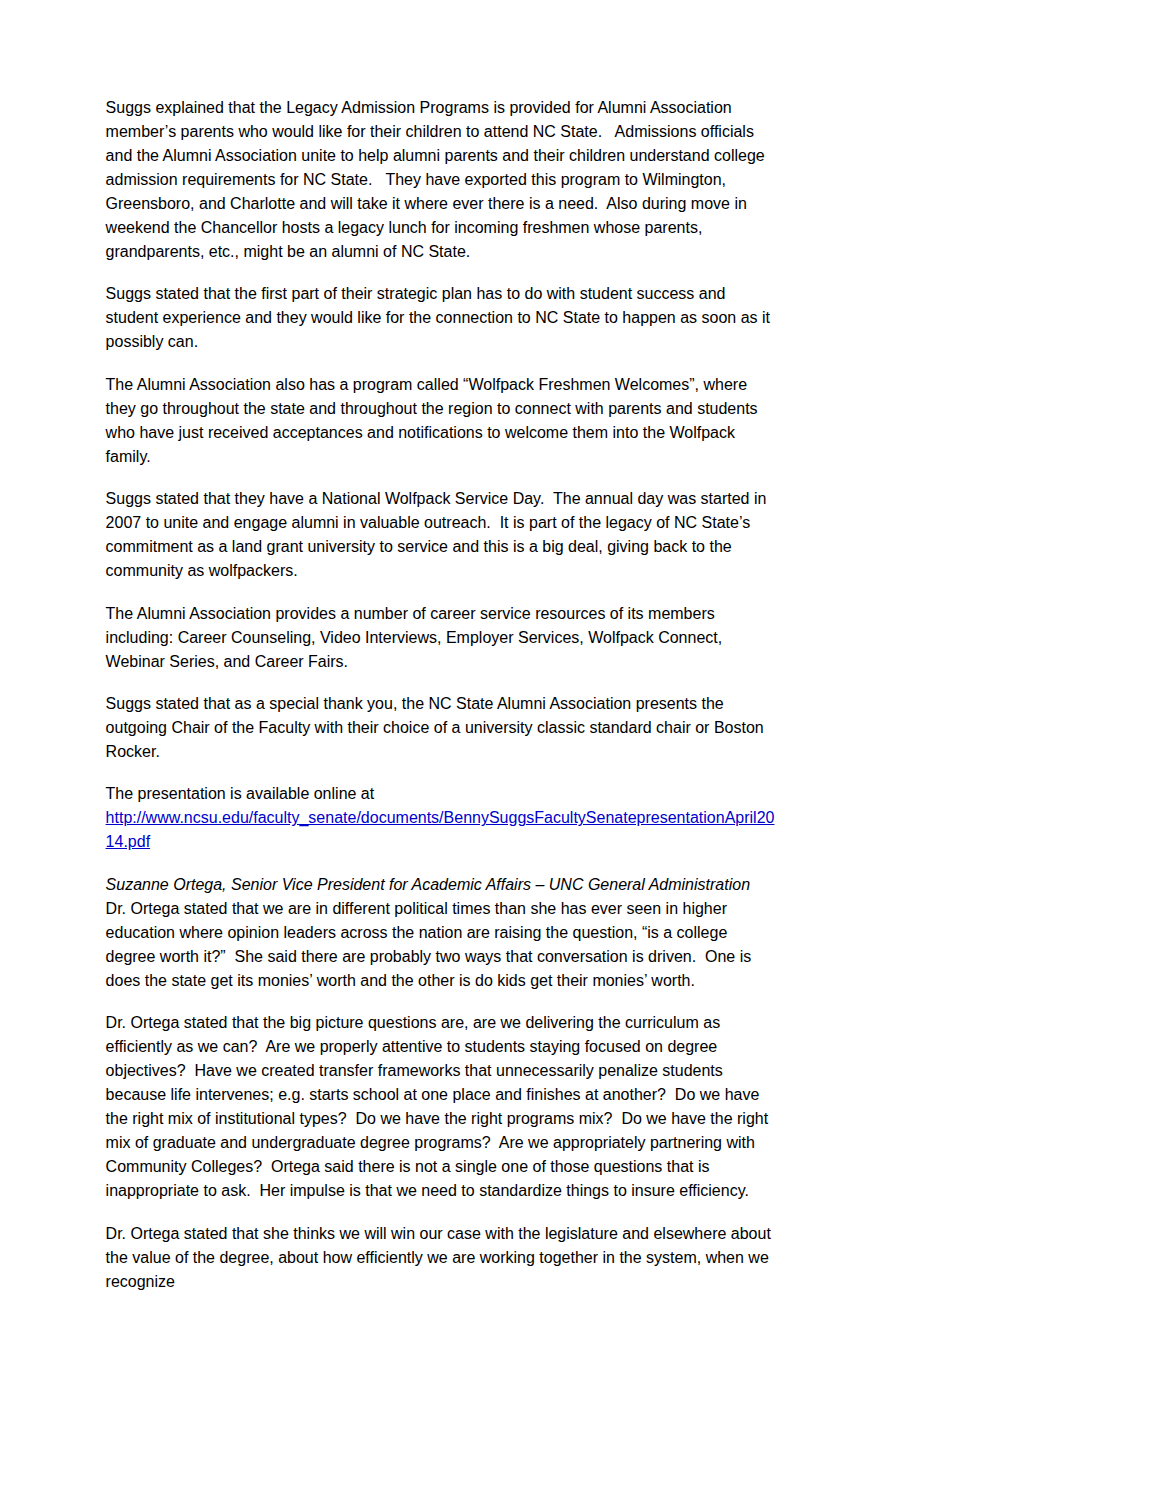Suggs explained that the Legacy Admission Programs is provided for Alumni Association member’s parents who would like for their children to attend NC State. Admissions officials and the Alumni Association unite to help alumni parents and their children understand college admission requirements for NC State. They have exported this program to Wilmington, Greensboro, and Charlotte and will take it where ever there is a need. Also during move in weekend the Chancellor hosts a legacy lunch for incoming freshmen whose parents, grandparents, etc., might be an alumni of NC State.
Suggs stated that the first part of their strategic plan has to do with student success and student experience and they would like for the connection to NC State to happen as soon as it possibly can.
The Alumni Association also has a program called “Wolfpack Freshmen Welcomes”, where they go throughout the state and throughout the region to connect with parents and students who have just received acceptances and notifications to welcome them into the Wolfpack family.
Suggs stated that they have a National Wolfpack Service Day. The annual day was started in 2007 to unite and engage alumni in valuable outreach. It is part of the legacy of NC State’s commitment as a land grant university to service and this is a big deal, giving back to the community as wolfpackers.
The Alumni Association provides a number of career service resources of its members including: Career Counseling, Video Interviews, Employer Services, Wolfpack Connect, Webinar Series, and Career Fairs.
Suggs stated that as a special thank you, the NC State Alumni Association presents the outgoing Chair of the Faculty with their choice of a university classic standard chair or Boston Rocker.
The presentation is available online at
http://www.ncsu.edu/faculty_senate/documents/BennySuggsFacultySenatepresentationApril2014.pdf
Suzanne Ortega, Senior Vice President for Academic Affairs – UNC General Administration
Dr. Ortega stated that we are in different political times than she has ever seen in higher education where opinion leaders across the nation are raising the question, “is a college degree worth it?” She said there are probably two ways that conversation is driven. One is does the state get its monies’ worth and the other is do kids get their monies’ worth.
Dr. Ortega stated that the big picture questions are, are we delivering the curriculum as efficiently as we can? Are we properly attentive to students staying focused on degree objectives? Have we created transfer frameworks that unnecessarily penalize students because life intervenes; e.g. starts school at one place and finishes at another? Do we have the right mix of institutional types? Do we have the right programs mix? Do we have the right mix of graduate and undergraduate degree programs? Are we appropriately partnering with Community Colleges? Ortega said there is not a single one of those questions that is inappropriate to ask. Her impulse is that we need to standardize things to insure efficiency.
Dr. Ortega stated that she thinks we will win our case with the legislature and elsewhere about the value of the degree, about how efficiently we are working together in the system, when we recognize